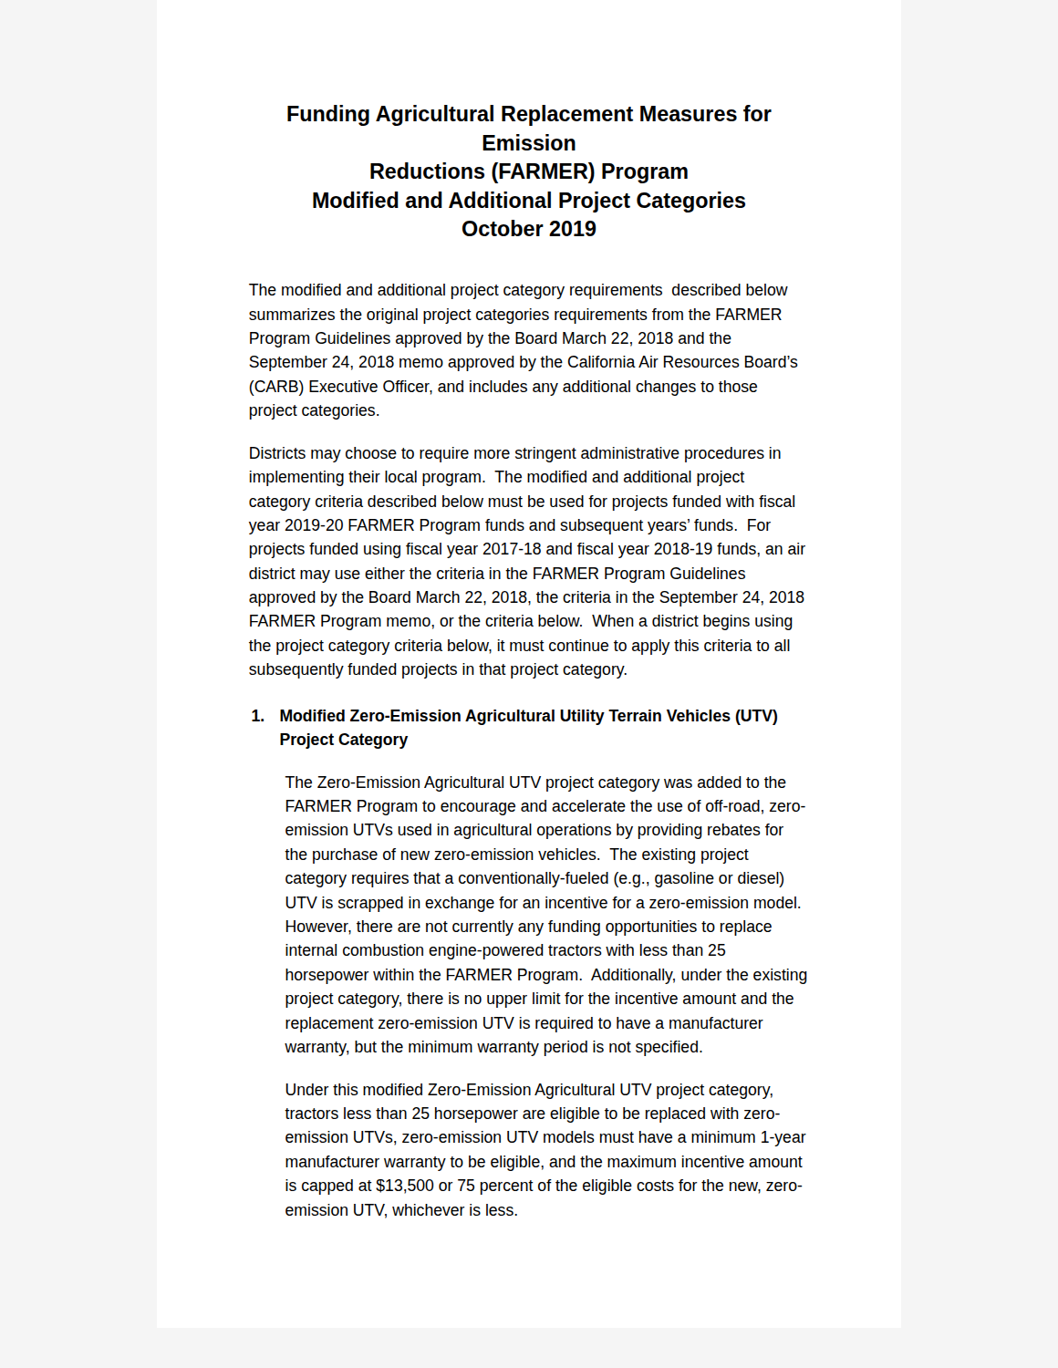Funding Agricultural Replacement Measures for Emission Reductions (FARMER) Program Modified and Additional Project Categories October 2019
The modified and additional project category requirements described below summarizes the original project categories requirements from the FARMER Program Guidelines approved by the Board March 22, 2018 and the September 24, 2018 memo approved by the California Air Resources Board’s (CARB) Executive Officer, and includes any additional changes to those project categories.
Districts may choose to require more stringent administrative procedures in implementing their local program. The modified and additional project category criteria described below must be used for projects funded with fiscal year 2019-20 FARMER Program funds and subsequent years’ funds. For projects funded using fiscal year 2017-18 and fiscal year 2018-19 funds, an air district may use either the criteria in the FARMER Program Guidelines approved by the Board March 22, 2018, the criteria in the September 24, 2018 FARMER Program memo, or the criteria below. When a district begins using the project category criteria below, it must continue to apply this criteria to all subsequently funded projects in that project category.
Modified Zero-Emission Agricultural Utility Terrain Vehicles (UTV) Project Category
The Zero-Emission Agricultural UTV project category was added to the FARMER Program to encourage and accelerate the use of off-road, zero-emission UTVs used in agricultural operations by providing rebates for the purchase of new zero-emission vehicles. The existing project category requires that a conventionally-fueled (e.g., gasoline or diesel) UTV is scrapped in exchange for an incentive for a zero-emission model. However, there are not currently any funding opportunities to replace internal combustion engine-powered tractors with less than 25 horsepower within the FARMER Program. Additionally, under the existing project category, there is no upper limit for the incentive amount and the replacement zero-emission UTV is required to have a manufacturer warranty, but the minimum warranty period is not specified.
Under this modified Zero-Emission Agricultural UTV project category, tractors less than 25 horsepower are eligible to be replaced with zero-emission UTVs, zero-emission UTV models must have a minimum 1-year manufacturer warranty to be eligible, and the maximum incentive amount is capped at $13,500 or 75 percent of the eligible costs for the new, zero-emission UTV, whichever is less.